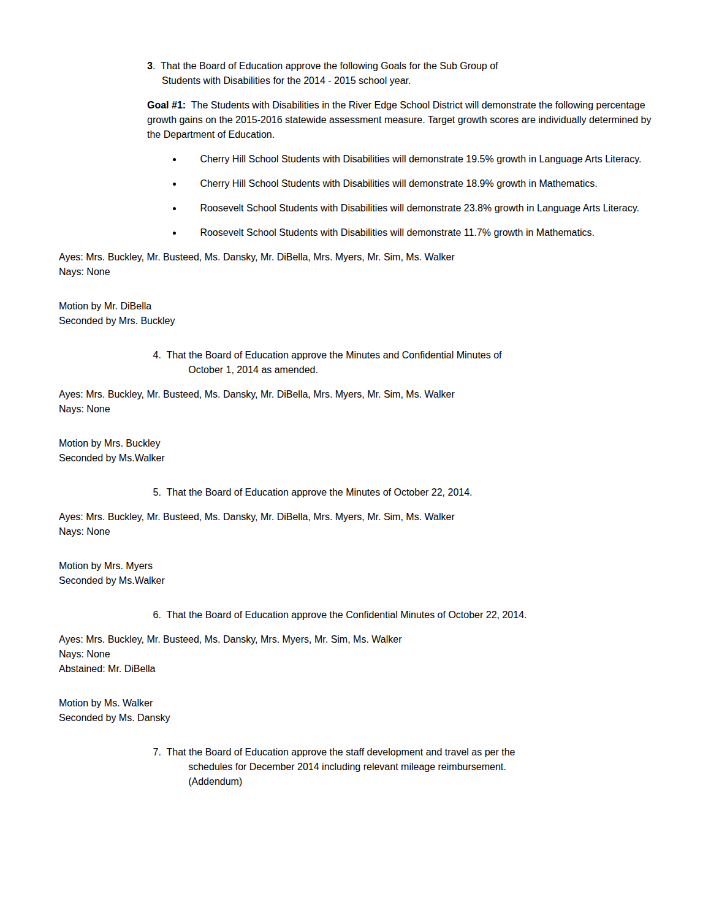3. That the Board of Education approve the following Goals for the Sub Group of
Students with Disabilities for the 2014 - 2015 school year.
Goal #1: The Students with Disabilities in the River Edge School District will demonstrate the following percentage growth gains on the 2015-2016 statewide assessment measure. Target growth scores are individually determined by the Department of Education.
Cherry Hill School Students with Disabilities will demonstrate 19.5% growth in Language Arts Literacy.
Cherry Hill School Students with Disabilities will demonstrate 18.9% growth in Mathematics.
Roosevelt School Students with Disabilities will demonstrate 23.8% growth in Language Arts Literacy.
Roosevelt School Students with Disabilities will demonstrate 11.7% growth in Mathematics.
Ayes: Mrs. Buckley, Mr. Busteed, Ms. Dansky, Mr. DiBella, Mrs. Myers, Mr. Sim, Ms. Walker
Nays: None
Motion by Mr. DiBella
Seconded by Mrs. Buckley
4. That the Board of Education approve the Minutes and Confidential Minutes of October 1, 2014 as amended.
Ayes: Mrs. Buckley, Mr. Busteed, Ms. Dansky, Mr. DiBella, Mrs. Myers, Mr. Sim, Ms. Walker
Nays: None
Motion by Mrs. Buckley
Seconded by Ms.Walker
5. That the Board of Education approve the Minutes of October 22, 2014.
Ayes: Mrs. Buckley, Mr. Busteed, Ms. Dansky, Mr. DiBella, Mrs. Myers, Mr. Sim, Ms. Walker
Nays: None
Motion by Mrs. Myers
Seconded by Ms.Walker
6. That the Board of Education approve the Confidential Minutes of October 22, 2014.
Ayes: Mrs. Buckley, Mr. Busteed, Ms. Dansky, Mrs. Myers, Mr. Sim, Ms. Walker
Nays: None
Abstained: Mr. DiBella
Motion by Ms. Walker
Seconded by Ms. Dansky
7. That the Board of Education approve the staff development and travel as per the schedules for December 2014 including relevant mileage reimbursement.(Addendum)